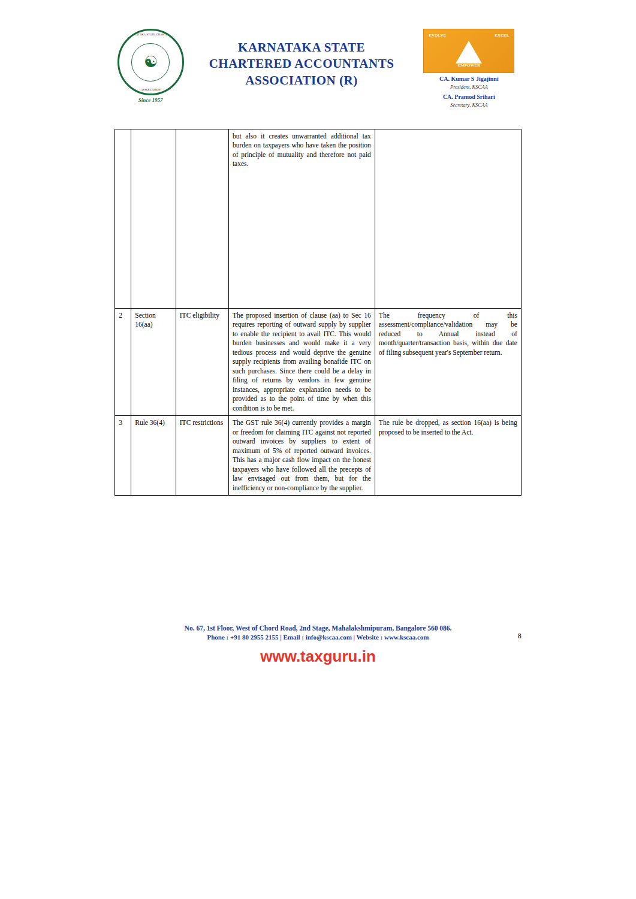KARNATAKA STATE CHARTERED
☯
ASSOCIATION
Since 1957
KARNATAKA STATE
CHARTERED ACCOUNTANTS ASSOCIATION (R)
EVOLVE EXCEL EMPOWER
CA. Kumar S Jigajinni
President, KSCAA
CA. Pramod Srihari
Secretary, KSCAA
| | | | but also it creates unwarranted additional tax burden on taxpayers who have taken the position of principle of mutuality and therefore not paid taxes. | |
| 2 | Section 16(aa) | ITC eligibility | The proposed insertion of clause (aa) to Sec 16 requires reporting of outward supply by supplier to enable the recipient to avail ITC. This would burden businesses and would make it a very tedious process and would deprive the genuine supply recipients from availing bonafide ITC on such purchases. Since there could be a delay in filing of returns by vendors in few genuine instances, appropriate explanation needs to be provided as to the point of time by when this condition is to be met. | The frequency of this assessment/compliance/validation may be reduced to Annual instead of month/quarter/transaction basis, within due date of filing subsequent year's September return. |
| 3 | Rule 36(4) | ITC restrictions | The GST rule 36(4) currently provides a margin or freedom for claiming ITC against not reported outward invoices by suppliers to extent of maximum of 5% of reported outward invoices. This has a major cash flow impact on the honest taxpayers who have followed all the precepts of law envisaged out from them, but for the inefficiency or non-compliance by the supplier. | The rule be dropped, as section 16(aa) is being proposed to be inserted to the Act. |
No. 67, 1st Floor, West of Chord Road, 2nd Stage, Mahalakshmipuram, Bangalore 560 086.
Phone : +91 80 2955 2155 | Email : info@kscaa.com | Website : www.kscaa.com 8
www.taxguru.in